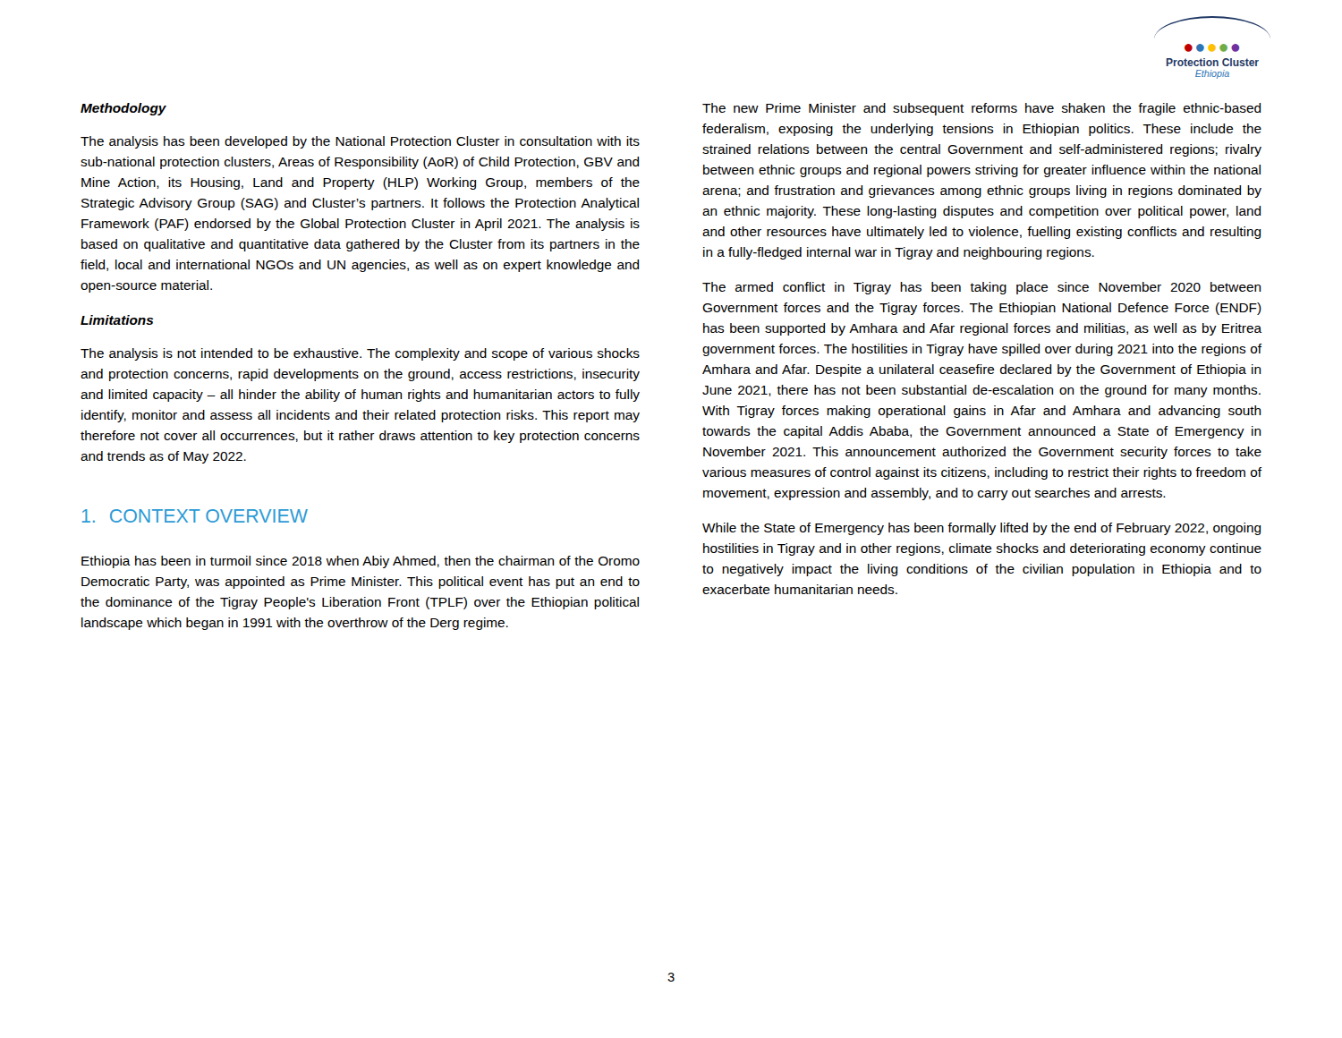●●●●● Protection Cluster Ethiopia
Methodology
The analysis has been developed by the National Protection Cluster in consultation with its sub-national protection clusters, Areas of Responsibility (AoR) of Child Protection, GBV and Mine Action, its Housing, Land and Property (HLP) Working Group, members of the Strategic Advisory Group (SAG) and Cluster’s partners. It follows the Protection Analytical Framework (PAF) endorsed by the Global Protection Cluster in April 2021. The analysis is based on qualitative and quantitative data gathered by the Cluster from its partners in the field, local and international NGOs and UN agencies, as well as on expert knowledge and open-source material.
Limitations
The analysis is not intended to be exhaustive. The complexity and scope of various shocks and protection concerns, rapid developments on the ground, access restrictions, insecurity and limited capacity – all hinder the ability of human rights and humanitarian actors to fully identify, monitor and assess all incidents and their related protection risks. This report may therefore not cover all occurrences, but it rather draws attention to key protection concerns and trends as of May 2022.
1. CONTEXT OVERVIEW
Ethiopia has been in turmoil since 2018 when Abiy Ahmed, then the chairman of the Oromo Democratic Party, was appointed as Prime Minister. This political event has put an end to the dominance of the Tigray People's Liberation Front (TPLF) over the Ethiopian political landscape which began in 1991 with the overthrow of the Derg regime.
The new Prime Minister and subsequent reforms have shaken the fragile ethnic-based federalism, exposing the underlying tensions in Ethiopian politics. These include the strained relations between the central Government and self-administered regions; rivalry between ethnic groups and regional powers striving for greater influence within the national arena; and frustration and grievances among ethnic groups living in regions dominated by an ethnic majority. These long-lasting disputes and competition over political power, land and other resources have ultimately led to violence, fuelling existing conflicts and resulting in a fully-fledged internal war in Tigray and neighbouring regions.
The armed conflict in Tigray has been taking place since November 2020 between Government forces and the Tigray forces. The Ethiopian National Defence Force (ENDF) has been supported by Amhara and Afar regional forces and militias, as well as by Eritrea government forces. The hostilities in Tigray have spilled over during 2021 into the regions of Amhara and Afar. Despite a unilateral ceasefire declared by the Government of Ethiopia in June 2021, there has not been substantial de-escalation on the ground for many months. With Tigray forces making operational gains in Afar and Amhara and advancing south towards the capital Addis Ababa, the Government announced a State of Emergency in November 2021. This announcement authorized the Government security forces to take various measures of control against its citizens, including to restrict their rights to freedom of movement, expression and assembly, and to carry out searches and arrests.
While the State of Emergency has been formally lifted by the end of February 2022, ongoing hostilities in Tigray and in other regions, climate shocks and deteriorating economy continue to negatively impact the living conditions of the civilian population in Ethiopia and to exacerbate humanitarian needs.
3